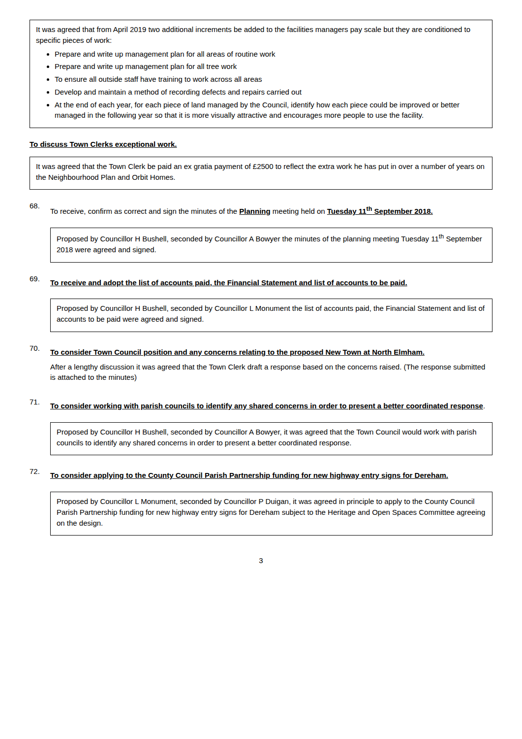It was agreed that from April 2019 two additional increments be added to the facilities managers pay scale but they are conditioned to specific pieces of work:
Prepare and write up management plan for all areas of routine work
Prepare and write up management plan for all tree work
To ensure all outside staff have training to work across all areas
Develop and maintain a method of recording defects and repairs carried out
At the end of each year, for each piece of land managed by the Council, identify how each piece could be improved or better managed in the following year so that it is more visually attractive and encourages more people to use the facility.
To discuss Town Clerks exceptional work.
It was agreed that the Town Clerk be paid an ex gratia payment of £2500 to reflect the extra work he has put in over a number of years on the Neighbourhood Plan and Orbit Homes.
68.
To receive, confirm as correct and sign the minutes of the Planning meeting held on Tuesday 11th September 2018.
Proposed by Councillor H Bushell, seconded by Councillor A Bowyer the minutes of the planning meeting Tuesday 11th September 2018 were agreed and signed.
69.
To receive and adopt the list of accounts paid, the Financial Statement and list of accounts to be paid.
Proposed by Councillor H Bushell, seconded by Councillor L Monument the list of accounts paid, the Financial Statement and list of accounts to be paid were agreed and signed.
70.
To consider Town Council position and any concerns relating to the proposed New Town at North Elmham.
After a lengthy discussion it was agreed that the Town Clerk draft a response based on the concerns raised. (The response submitted is attached to the minutes)
71.
To consider working with parish councils to identify any shared concerns in order to present a better coordinated response.
Proposed by Councillor H Bushell, seconded by Councillor A Bowyer, it was agreed that the Town Council would work with parish councils to identify any shared concerns in order to present a better coordinated response.
72.
To consider applying to the County Council Parish Partnership funding for new highway entry signs for Dereham.
Proposed by Councillor L Monument, seconded by Councillor P Duigan, it was agreed in principle to apply to the County Council Parish Partnership funding for new highway entry signs for Dereham subject to the Heritage and Open Spaces Committee agreeing on the design.
3